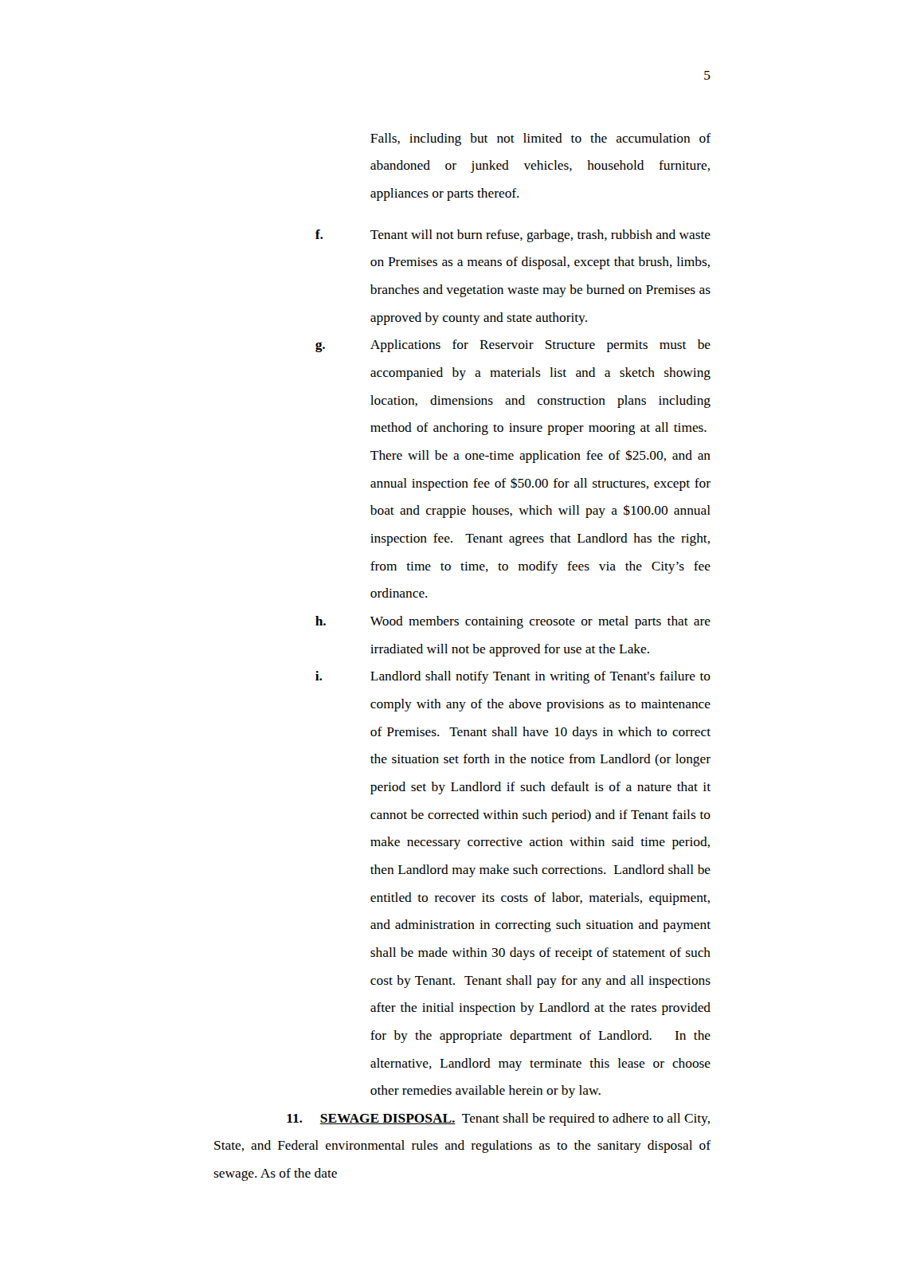5
Falls, including but not limited to the accumulation of abandoned or junked vehicles, household furniture, appliances or parts thereof.
f. Tenant will not burn refuse, garbage, trash, rubbish and waste on Premises as a means of disposal, except that brush, limbs, branches and vegetation waste may be burned on Premises as approved by county and state authority.
g. Applications for Reservoir Structure permits must be accompanied by a materials list and a sketch showing location, dimensions and construction plans including method of anchoring to insure proper mooring at all times. There will be a one-time application fee of $25.00, and an annual inspection fee of $50.00 for all structures, except for boat and crappie houses, which will pay a $100.00 annual inspection fee. Tenant agrees that Landlord has the right, from time to time, to modify fees via the City’s fee ordinance.
h. Wood members containing creosote or metal parts that are irradiated will not be approved for use at the Lake.
i. Landlord shall notify Tenant in writing of Tenant's failure to comply with any of the above provisions as to maintenance of Premises. Tenant shall have 10 days in which to correct the situation set forth in the notice from Landlord (or longer period set by Landlord if such default is of a nature that it cannot be corrected within such period) and if Tenant fails to make necessary corrective action within said time period, then Landlord may make such corrections. Landlord shall be entitled to recover its costs of labor, materials, equipment, and administration in correcting such situation and payment shall be made within 30 days of receipt of statement of such cost by Tenant. Tenant shall pay for any and all inspections after the initial inspection by Landlord at the rates provided for by the appropriate department of Landlord. In the alternative, Landlord may terminate this lease or choose other remedies available herein or by law.
11. SEWAGE DISPOSAL. Tenant shall be required to adhere to all City, State, and Federal environmental rules and regulations as to the sanitary disposal of sewage. As of the date